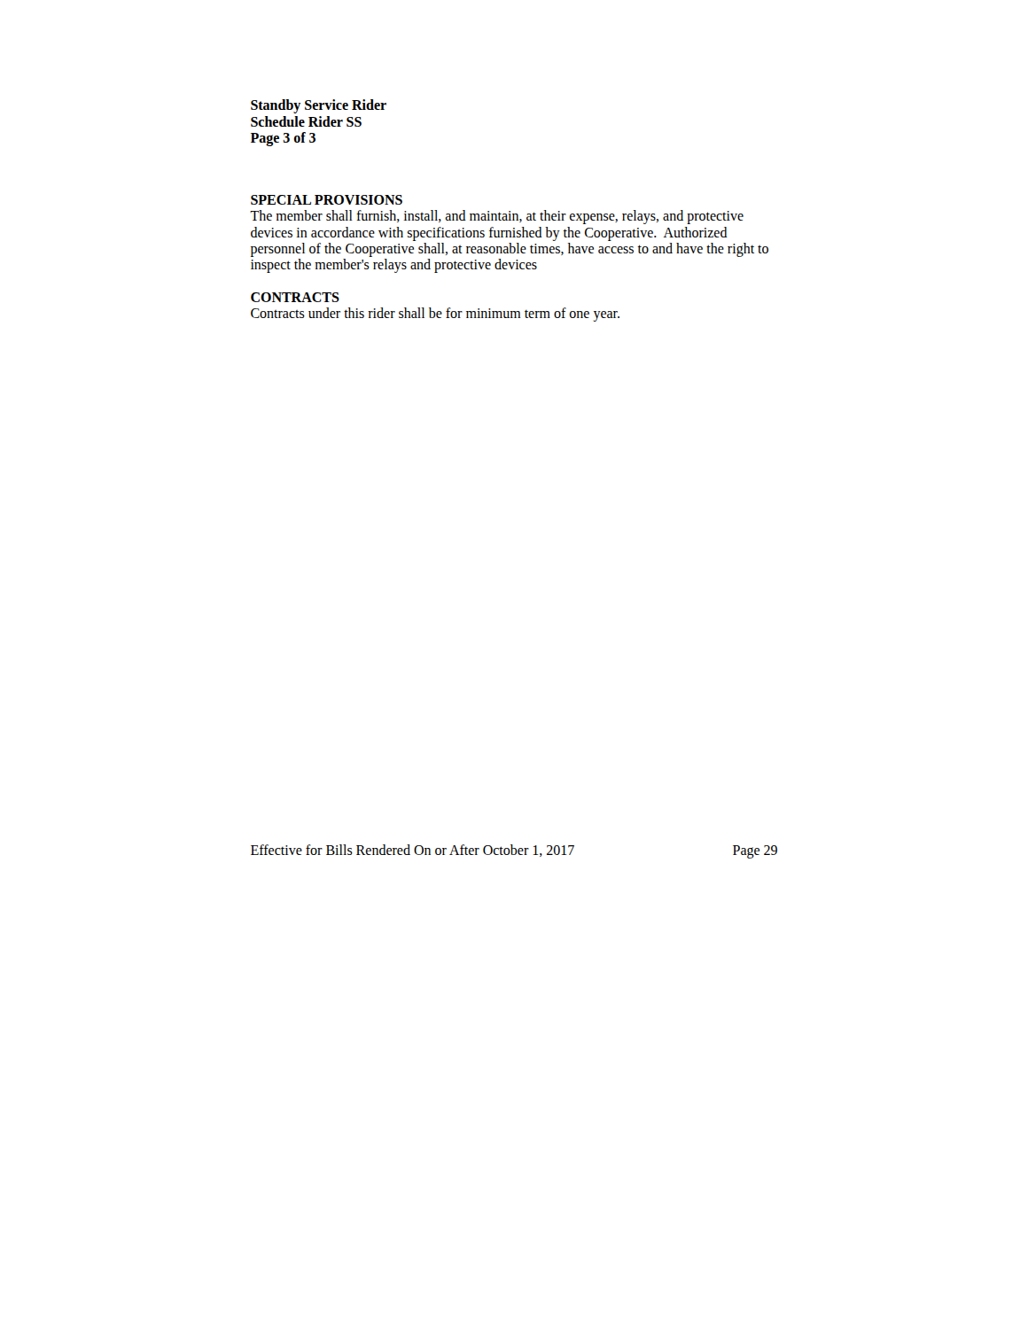Standby Service Rider
Schedule Rider SS
Page 3 of 3
Special Provisions
The member shall furnish, install, and maintain, at their expense, relays, and protective devices in accordance with specifications furnished by the Cooperative. Authorized personnel of the Cooperative shall, at reasonable times, have access to and have the right to inspect the member's relays and protective devices
Contracts
Contracts under this rider shall be for minimum term of one year.
Effective for Bills Rendered On or After October 1, 2017
Page 29